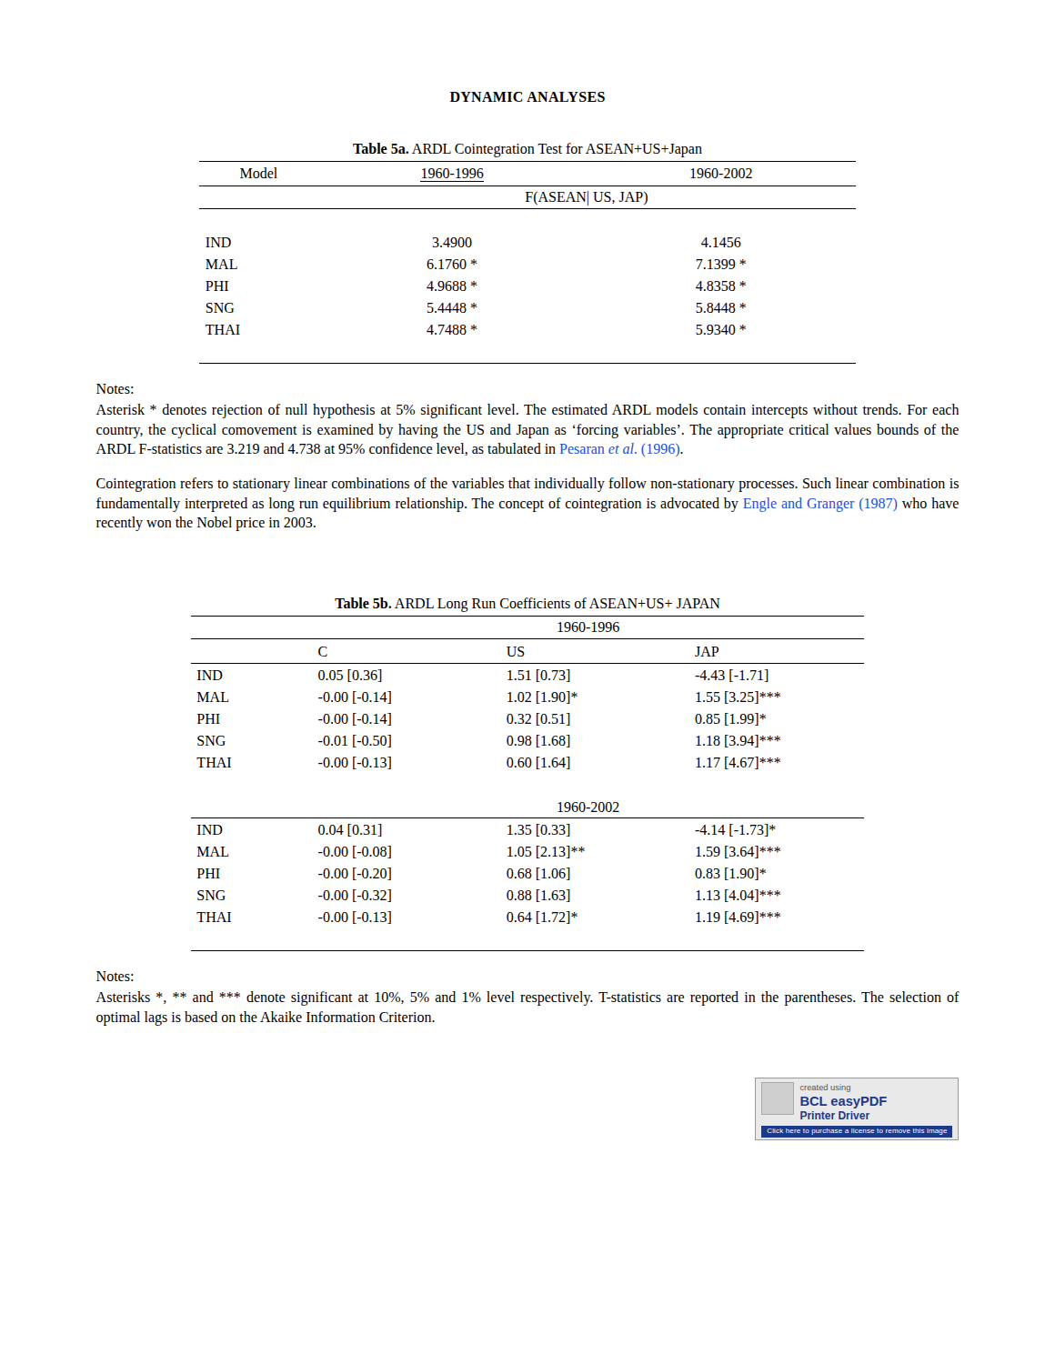DYNAMIC ANALYSES
Table 5a. ARDL Cointegration Test for ASEAN+US+Japan
| Model | 1960-1996 | 1960-2002 |
| --- | --- | --- |
| | F(ASEAN/ US, JAP) |
| IND | 3.4900 | 4.1456 |
| MAL | 6.1760 * | 7.1399 * |
| PHI | 4.9688 * | 4.8358 * |
| SNG | 5.4448 * | 5.8448 * |
| THAI | 4.7488 * | 5.9340 * |
Notes:
Asterisk * denotes rejection of null hypothesis at 5% significant level. The estimated ARDL models contain intercepts without trends. For each country, the cyclical comovement is examined by having the US and Japan as ‘forcing variables’. The appropriate critical values bounds of the ARDL F-statistics are 3.219 and 4.738 at 95% confidence level, as tabulated in Pesaran et al. (1996).
Cointegration refers to stationary linear combinations of the variables that individually follow non-stationary processes. Such linear combination is fundamentally interpreted as long run equilibrium relationship. The concept of cointegration is advocated by Engle and Granger (1987) who have recently won the Nobel price in 2003.
Table 5b. ARDL Long Run Coefficients of ASEAN+US+ JAPAN
| | 1960-1996 |
| | C | US | JAP |
| IND | 0.05 [0.36] | 1.51 [0.73] | -4.43 [-1.71] |
| MAL | -0.00 [-0.14] | 1.02 [1.90]* | 1.55 [3.25]*** |
| PHI | -0.00 [-0.14] | 0.32 [0.51] | 0.85 [1.99]* |
| SNG | -0.01 [-0.50] | 0.98 [1.68] | 1.18 [3.94]*** |
| THAI | -0.00 [-0.13] | 0.60 [1.64] | 1.17 [4.67]*** |
| | 1960-2002 |
| IND | 0.04 [0.31] | 1.35 [0.33] | -4.14 [-1.73]* |
| MAL | -0.00 [-0.08] | 1.05 [2.13]** | 1.59 [3.64]*** |
| PHI | -0.00 [-0.20] | 0.68 [1.06] | 0.83 [1.90]* |
| SNG | -0.00 [-0.32] | 0.88 [1.63] | 1.13 [4.04]*** |
| THAI | -0.00 [-0.13] | 0.64 [1.72]* | 1.19 [4.69]*** |
Notes:
Asterisks *, ** and *** denote significant at 10%, 5% and 1% level respectively. T-statistics are reported in the parentheses. The selection of optimal lags is based on the Akaike Information Criterion.
created using
BCL easyPDF
Printer Driver
Click here to purchase a license to remove this image